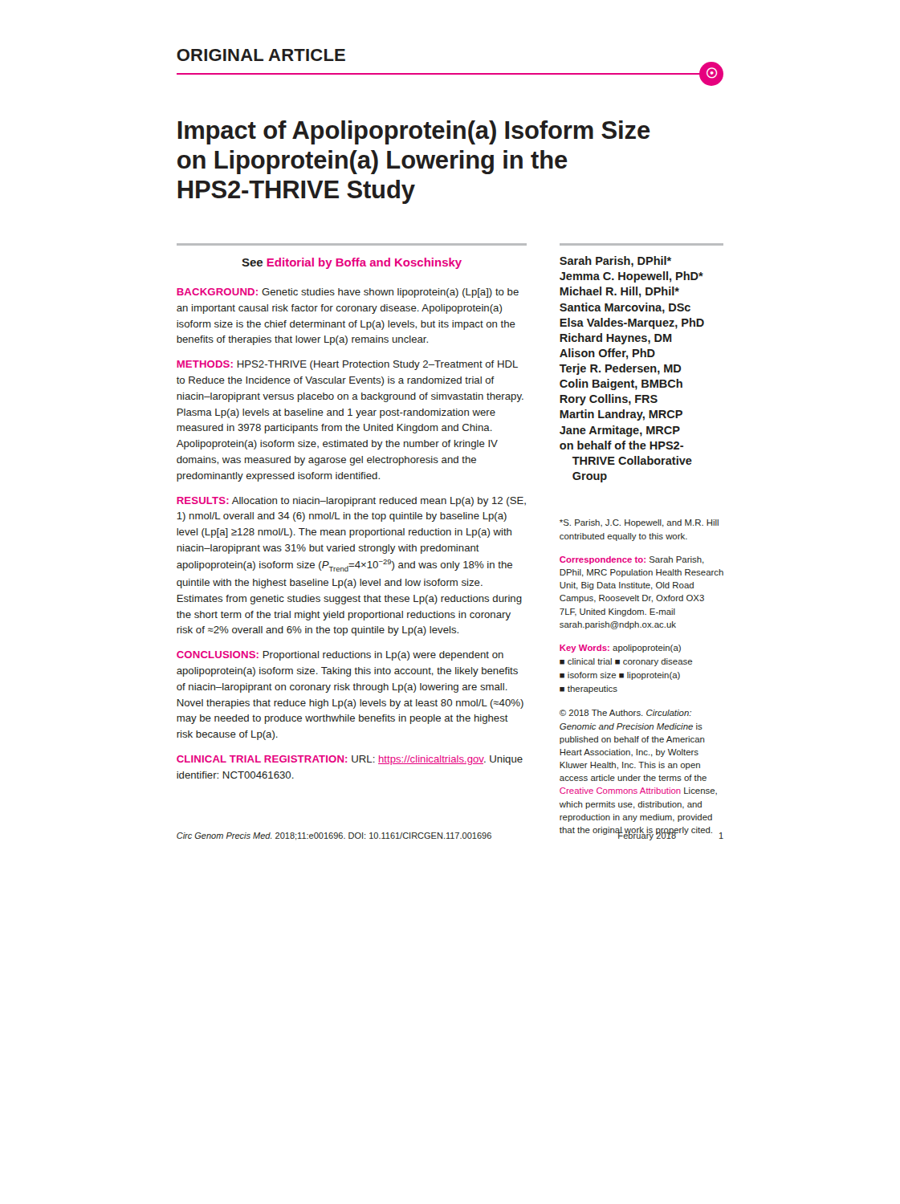ORIGINAL ARTICLE
☉
Impact of Apolipoprotein(a) Isoform Size
on Lipoprotein(a) Lowering in the
HPS2-THRIVE Study
See Editorial by Boffa and Koschinsky
BACKGROUND: Genetic studies have shown lipoprotein(a) (Lp[a]) to be an important causal risk factor for coronary disease. Apolipoprotein(a) isoform size is the chief determinant of Lp(a) levels, but its impact on the benefits of therapies that lower Lp(a) remains unclear.
METHODS: HPS2-THRIVE (Heart Protection Study 2–Treatment of HDL to Reduce the Incidence of Vascular Events) is a randomized trial of niacin–laropiprant versus placebo on a background of simvastatin therapy. Plasma Lp(a) levels at baseline and 1 year post-randomization were measured in 3978 participants from the United Kingdom and China. Apolipoprotein(a) isoform size, estimated by the number of kringle IV domains, was measured by agarose gel electrophoresis and the predominantly expressed isoform identified.
RESULTS: Allocation to niacin–laropiprant reduced mean Lp(a) by 12 (SE, 1) nmol/L overall and 34 (6) nmol/L in the top quintile by baseline Lp(a) level (Lp[a] ≥128 nmol/L). The mean proportional reduction in Lp(a) with niacin–laropiprant was 31% but varied strongly with predominant apolipoprotein(a) isoform size (PTrend=4×10−29) and was only 18% in the quintile with the highest baseline Lp(a) level and low isoform size. Estimates from genetic studies suggest that these Lp(a) reductions during the short term of the trial might yield proportional reductions in coronary risk of ≈2% overall and 6% in the top quintile by Lp(a) levels.
CONCLUSIONS: Proportional reductions in Lp(a) were dependent on apolipoprotein(a) isoform size. Taking this into account, the likely benefits of niacin–laropiprant on coronary risk through Lp(a) lowering are small. Novel therapies that reduce high Lp(a) levels by at least 80 nmol/L (≈40%) may be needed to produce worthwhile benefits in people at the highest risk because of Lp(a).
CLINICAL TRIAL REGISTRATION: URL: https://clinicaltrials.gov. Unique identifier: NCT00461630.
Sarah Parish, DPhil*
Jemma C. Hopewell, PhD*
Michael R. Hill, DPhil*
Santica Marcovina, DSc
Elsa Valdes-Marquez, PhD
Richard Haynes, DM
Alison Offer, PhD
Terje R. Pedersen, MD
Colin Baigent, BMBCh
Rory Collins, FRS
Martin Landray, MRCP
Jane Armitage, MRCP
on behalf of the HPS2-THRIVE Collaborative Group
*S. Parish, J.C. Hopewell, and M.R. Hill contributed equally to this work.
Correspondence to: Sarah Parish, DPhil, MRC Population Health Research Unit, Big Data Institute, Old Road Campus, Roosevelt Dr, Oxford OX3 7LF, United Kingdom. E-mail sarah.parish@ndph.ox.ac.uk
Key Words: apolipoprotein(a)
■ clinical trial ■ coronary disease ■ isoform size ■ lipoprotein(a) ■ therapeutics
© 2018 The Authors. Circulation: Genomic and Precision Medicine is published on behalf of the American Heart Association, Inc., by Wolters Kluwer Health, Inc. This is an open access article under the terms of the Creative Commons Attribution License, which permits use, distribution, and reproduction in any medium, provided that the original work is properly cited.
Circ Genom Precis Med. 2018;11:e001696. DOI: 10.1161/CIRCGEN.117.001696
February 20181